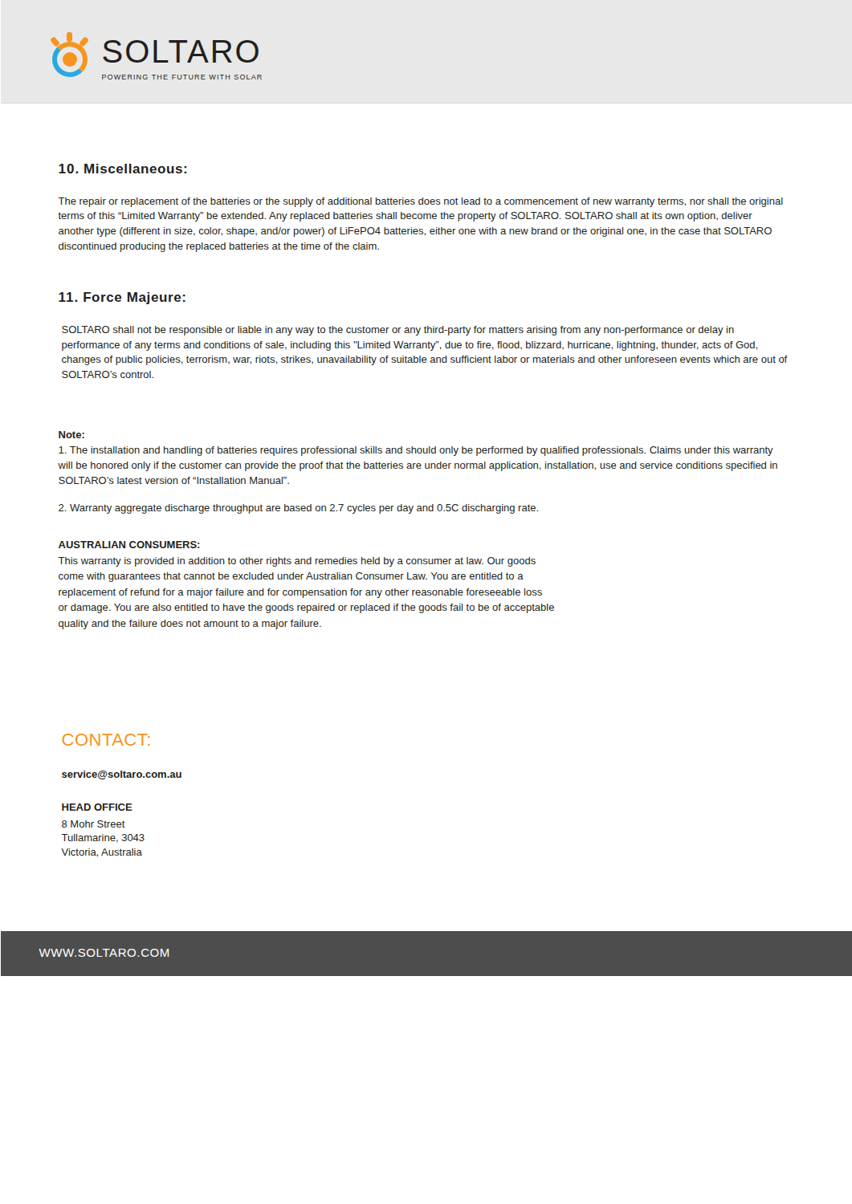SOLTARO
POWERING THE FUTURE WITH SOLAR
10. Miscellaneous:
The repair or replacement of the batteries or the supply of additional batteries does not lead to a commencement of new warranty terms, nor shall the original terms of this “Limited Warranty” be extended. Any replaced batteries shall become the property of SOLTARO. SOLTARO shall at its own option, deliver another type (different in size, color, shape, and/or power) of LiFePO4 batteries, either one with a new brand or the original one, in the case that SOLTARO discontinued producing the replaced batteries at the time of the claim.
11. Force Majeure:
SOLTARO shall not be responsible or liable in any way to the customer or any third-party for matters arising from any non-performance or delay in performance of any terms and conditions of sale, including this "Limited Warranty”, due to fire, flood, blizzard, hurricane, lightning, thunder, acts of God, changes of public policies, terrorism, war, riots, strikes, unavailability of suitable and sufficient labor or materials and other unforeseen events which are out of SOLTARO’s control.
Note:
1. The installation and handling of batteries requires professional skills and should only be performed by qualified professionals. Claims under this warranty will be honored only if the customer can provide the proof that the batteries are under normal application, installation, use and service conditions specified in SOLTARO’s latest version of “Installation Manual”.
2. Warranty aggregate discharge throughput are based on 2.7 cycles per day and 0.5C discharging rate.
AUSTRALIAN CONSUMERS:
This warranty is provided in addition to other rights and remedies held by a consumer at law. Our goods
come with guarantees that cannot be excluded under Australian Consumer Law. You are entitled to a
replacement of refund for a major failure and for compensation for any other reasonable foreseeable loss
or damage. You are also entitled to have the goods repaired or replaced if the goods fail to be of acceptable
quality and the failure does not amount to a major failure.
CONTACT:
service@soltaro.com.au
HEAD OFFICE
8 Mohr Street
Tullamarine, 3043
Victoria, Australia
WWW.SOLTARO.COM